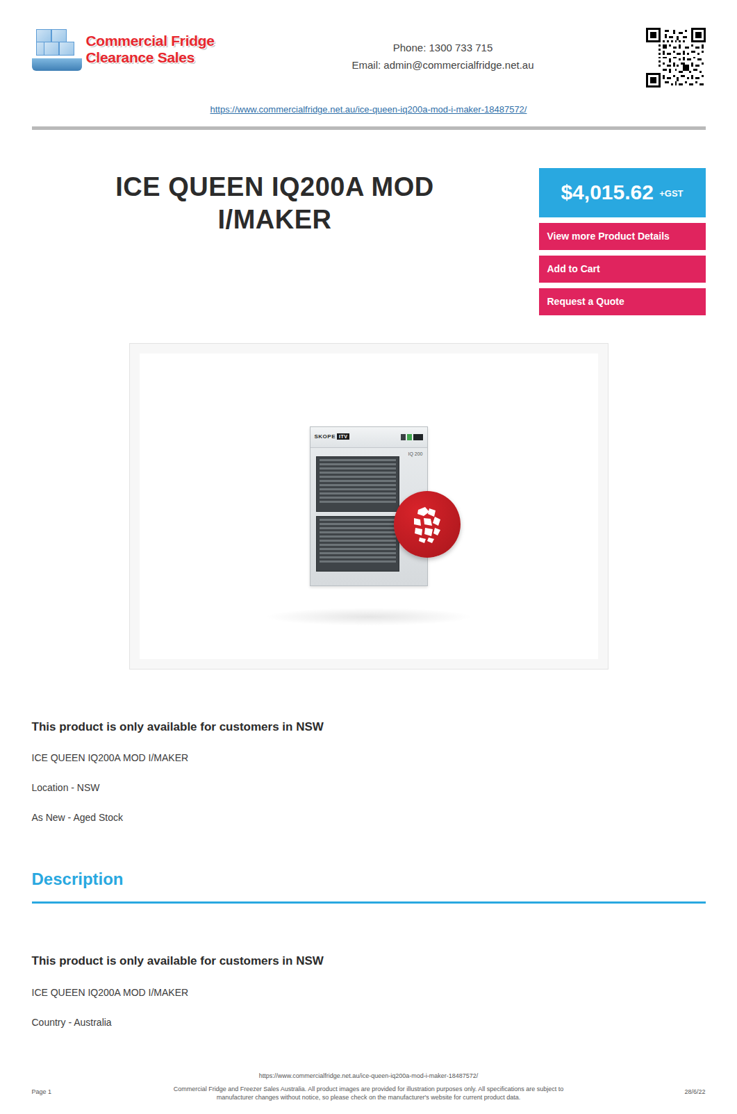Commercial Fridge
Clearance Sales
Phone: 1300 733 715
Email: admin@commercialfridge.net.au
https://www.commercialfridge.net.au/ice-queen-iq200a-mod-i-maker-18487572/
ICE QUEEN IQ200A MOD
I/MAKER
$4,015.62 +GST
View more Product Details Add to Cart Request a Quote
SKOPEITV
IQ 200
This product is only available for customers in NSW
ICE QUEEN IQ200A MOD I/MAKER
Location - NSW
As New - Aged Stock
Description
This product is only available for customers in NSW
ICE QUEEN IQ200A MOD I/MAKER
Country - Australia
https://www.commercialfridge.net.au/ice-queen-iq200a-mod-i-maker-18487572/
Page 1
Commercial Fridge and Freezer Sales Australia. All product images are provided for illustration purposes only. All specifications are subject to
manufacturer changes without notice, so please check on the manufacturer's website for current product data.
28/6/22